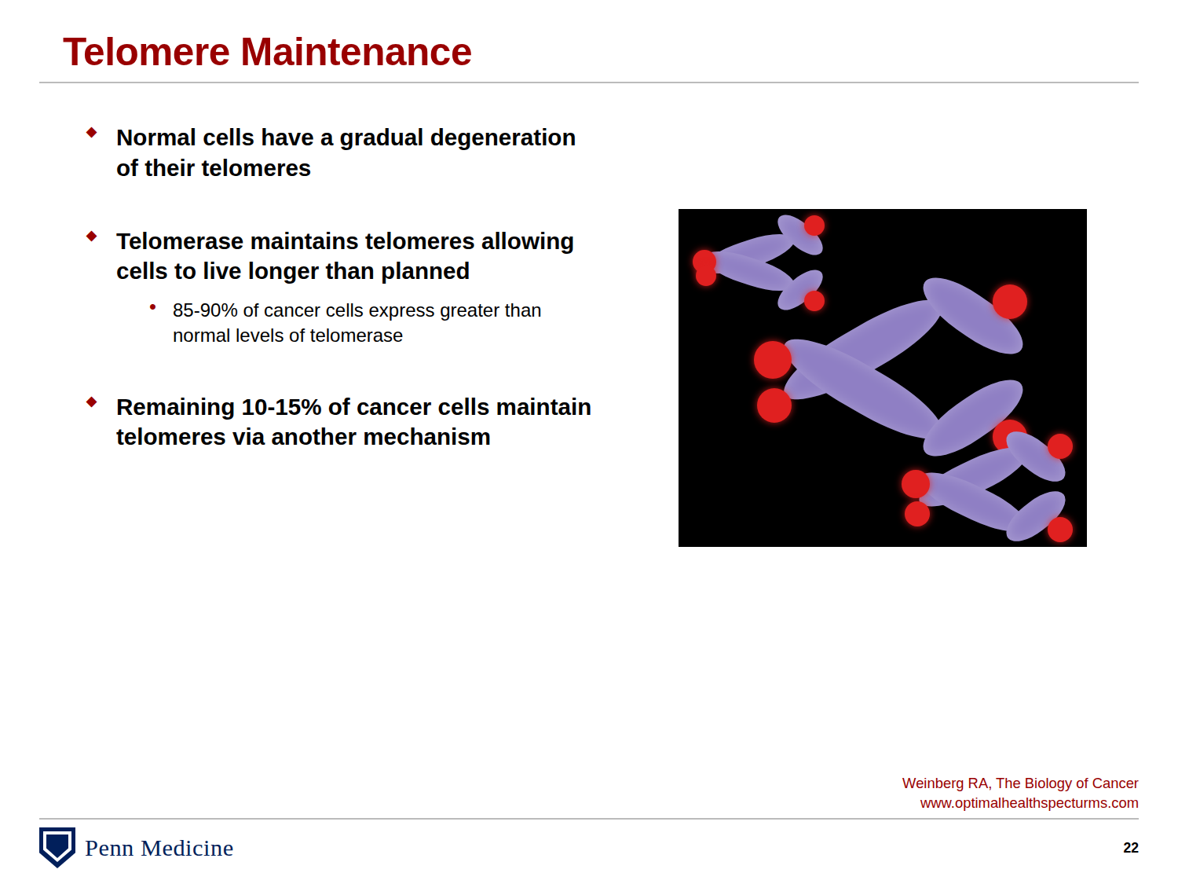Telomere Maintenance
Normal cells have a gradual degeneration of their telomeres
Telomerase maintains telomeres allowing cells to live longer than planned
85-90% of cancer cells express greater than normal levels of telomerase
Remaining 10-15% of cancer cells maintain telomeres via another mechanism
Weinberg RA, The Biology of Cancer
www.optimalhealthspecturms.com
Penn Medicine
22